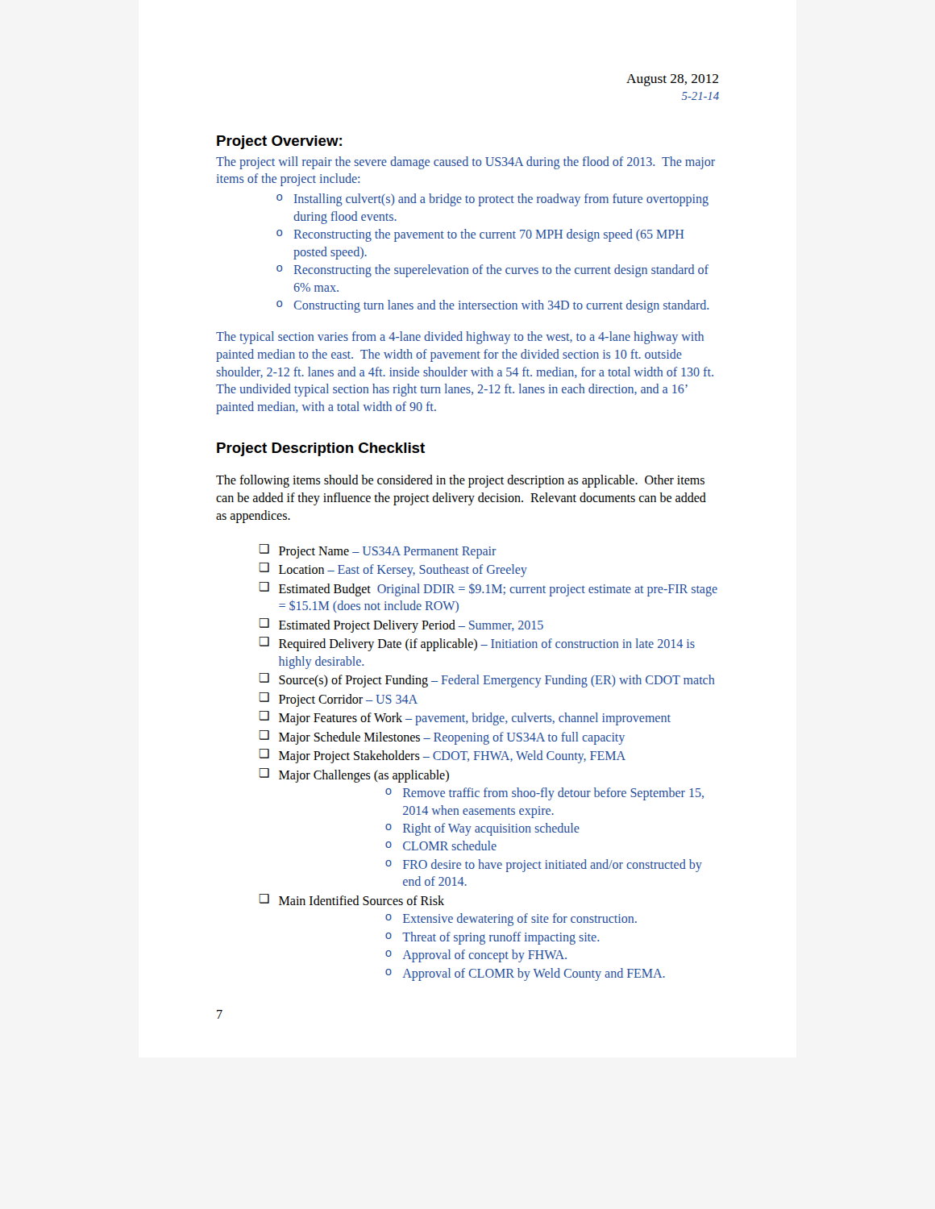August 28, 2012
5-21-14
Project Overview:
The project will repair the severe damage caused to US34A during the flood of 2013. The major items of the project include:
Installing culvert(s) and a bridge to protect the roadway from future overtopping during flood events.
Reconstructing the pavement to the current 70 MPH design speed (65 MPH posted speed).
Reconstructing the superelevation of the curves to the current design standard of 6% max.
Constructing turn lanes and the intersection with 34D to current design standard.
The typical section varies from a 4-lane divided highway to the west, to a 4-lane highway with painted median to the east. The width of pavement for the divided section is 10 ft. outside shoulder, 2-12 ft. lanes and a 4ft. inside shoulder with a 54 ft. median, for a total width of 130 ft. The undivided typical section has right turn lanes, 2-12 ft. lanes in each direction, and a 16’ painted median, with a total width of 90 ft.
Project Description Checklist
The following items should be considered in the project description as applicable. Other items can be added if they influence the project delivery decision. Relevant documents can be added as appendices.
Project Name – US34A Permanent Repair
Location – East of Kersey, Southeast of Greeley
Estimated Budget Original DDIR = $9.1M; current project estimate at pre-FIR stage = $15.1M (does not include ROW)
Estimated Project Delivery Period – Summer, 2015
Required Delivery Date (if applicable) – Initiation of construction in late 2014 is highly desirable.
Source(s) of Project Funding – Federal Emergency Funding (ER) with CDOT match
Project Corridor – US 34A
Major Features of Work – pavement, bridge, culverts, channel improvement
Major Schedule Milestones – Reopening of US34A to full capacity
Major Project Stakeholders – CDOT, FHWA, Weld County, FEMA
Major Challenges (as applicable)
Remove traffic from shoo-fly detour before September 15, 2014 when easements expire.
Right of Way acquisition schedule
CLOMR schedule
FRO desire to have project initiated and/or constructed by end of 2014.
Main Identified Sources of Risk
Extensive dewatering of site for construction.
Threat of spring runoff impacting site.
Approval of concept by FHWA.
Approval of CLOMR by Weld County and FEMA.
7